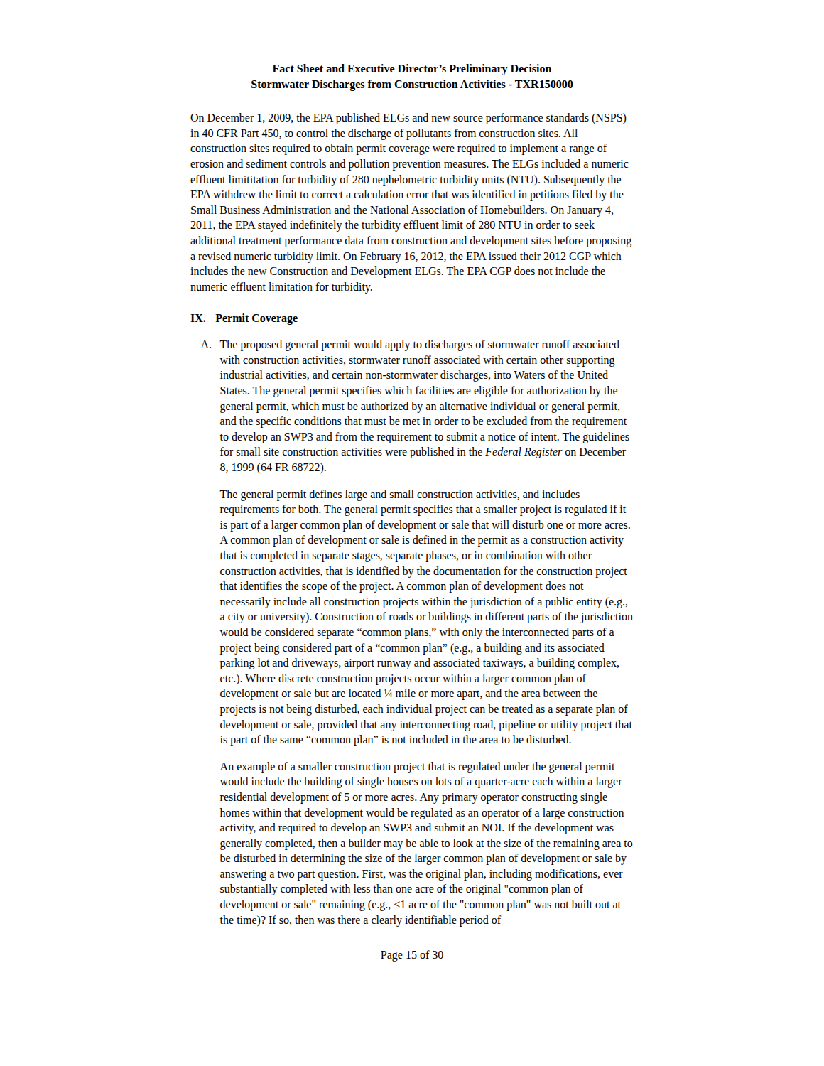Fact Sheet and Executive Director’s Preliminary Decision Stormwater Discharges from Construction Activities - TXR150000
On December 1, 2009, the EPA published ELGs and new source performance standards (NSPS) in 40 CFR Part 450, to control the discharge of pollutants from construction sites. All construction sites required to obtain permit coverage were required to implement a range of erosion and sediment controls and pollution prevention measures. The ELGs included a numeric effluent limititation for turbidity of 280 nephelometric turbidity units (NTU). Subsequently the EPA withdrew the limit to correct a calculation error that was identified in petitions filed by the Small Business Administration and the National Association of Homebuilders. On January 4, 2011, the EPA stayed indefinitely the turbidity effluent limit of 280 NTU in order to seek additional treatment performance data from construction and development sites before proposing a revised numeric turbidity limit. On February 16, 2012, the EPA issued their 2012 CGP which includes the new Construction and Development ELGs. The EPA CGP does not include the numeric effluent limitation for turbidity.
IX. Permit Coverage
A.
The proposed general permit would apply to discharges of stormwater runoff associated with construction activities, stormwater runoff associated with certain other supporting industrial activities, and certain non-stormwater discharges, into Waters of the United States. The general permit specifies which facilities are eligible for authorization by the general permit, which must be authorized by an alternative individual or general permit, and the specific conditions that must be met in order to be excluded from the requirement to develop an SWP3 and from the requirement to submit a notice of intent. The guidelines for small site construction activities were published in the Federal Register on December 8, 1999 (64 FR 68722).
The general permit defines large and small construction activities, and includes requirements for both. The general permit specifies that a smaller project is regulated if it is part of a larger common plan of development or sale that will disturb one or more acres. A common plan of development or sale is defined in the permit as a construction activity that is completed in separate stages, separate phases, or in combination with other construction activities, that is identified by the documentation for the construction project that identifies the scope of the project. A common plan of development does not necessarily include all construction projects within the jurisdiction of a public entity (e.g., a city or university). Construction of roads or buildings in different parts of the jurisdiction would be considered separate “common plans,” with only the interconnected parts of a project being considered part of a “common plan” (e.g., a building and its associated parking lot and driveways, airport runway and associated taxiways, a building complex, etc.). Where discrete construction projects occur within a larger common plan of development or sale but are located ¼ mile or more apart, and the area between the projects is not being disturbed, each individual project can be treated as a separate plan of development or sale, provided that any interconnecting road, pipeline or utility project that is part of the same “common plan” is not included in the area to be disturbed.
An example of a smaller construction project that is regulated under the general permit would include the building of single houses on lots of a quarter-acre each within a larger residential development of 5 or more acres. Any primary operator constructing single homes within that development would be regulated as an operator of a large construction activity, and required to develop an SWP3 and submit an NOI. If the development was generally completed, then a builder may be able to look at the size of the remaining area to be disturbed in determining the size of the larger common plan of development or sale by answering a two part question. First, was the original plan, including modifications, ever substantially completed with less than one acre of the original "common plan of development or sale" remaining (e.g., <1 acre of the "common plan" was not built out at the time)? If so, then was there a clearly identifiable period of
Page 15 of 30